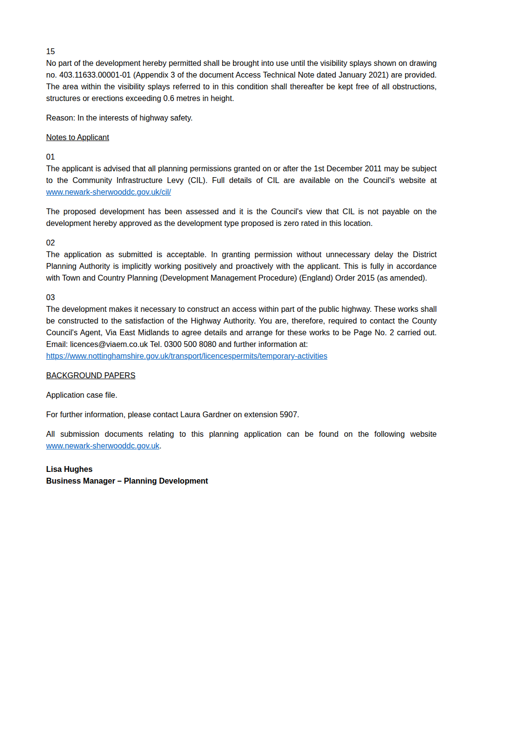15
No part of the development hereby permitted shall be brought into use until the visibility splays shown on drawing no. 403.11633.00001-01 (Appendix 3 of the document Access Technical Note dated January 2021) are provided. The area within the visibility splays referred to in this condition shall thereafter be kept free of all obstructions, structures or erections exceeding 0.6 metres in height.
Reason: In the interests of highway safety.
Notes to Applicant
01
The applicant is advised that all planning permissions granted on or after the 1st December 2011 may be subject to the Community Infrastructure Levy (CIL). Full details of CIL are available on the Council's website at www.newark-sherwooddc.gov.uk/cil/
The proposed development has been assessed and it is the Council's view that CIL is not payable on the development hereby approved as the development type proposed is zero rated in this location.
02
The application as submitted is acceptable. In granting permission without unnecessary delay the District Planning Authority is implicitly working positively and proactively with the applicant. This is fully in accordance with Town and Country Planning (Development Management Procedure) (England) Order 2015 (as amended).
03
The development makes it necessary to construct an access within part of the public highway. These works shall be constructed to the satisfaction of the Highway Authority. You are, therefore, required to contact the County Council's Agent, Via East Midlands to agree details and arrange for these works to be Page No. 2 carried out. Email: licences@viaem.co.uk Tel. 0300 500 8080 and further information at:
https://www.nottinghamshire.gov.uk/transport/licencespermits/temporary-activities
BACKGROUND PAPERS
Application case file.
For further information, please contact Laura Gardner on extension 5907.
All submission documents relating to this planning application can be found on the following website www.newark-sherwooddc.gov.uk.
Lisa Hughes
Business Manager – Planning Development